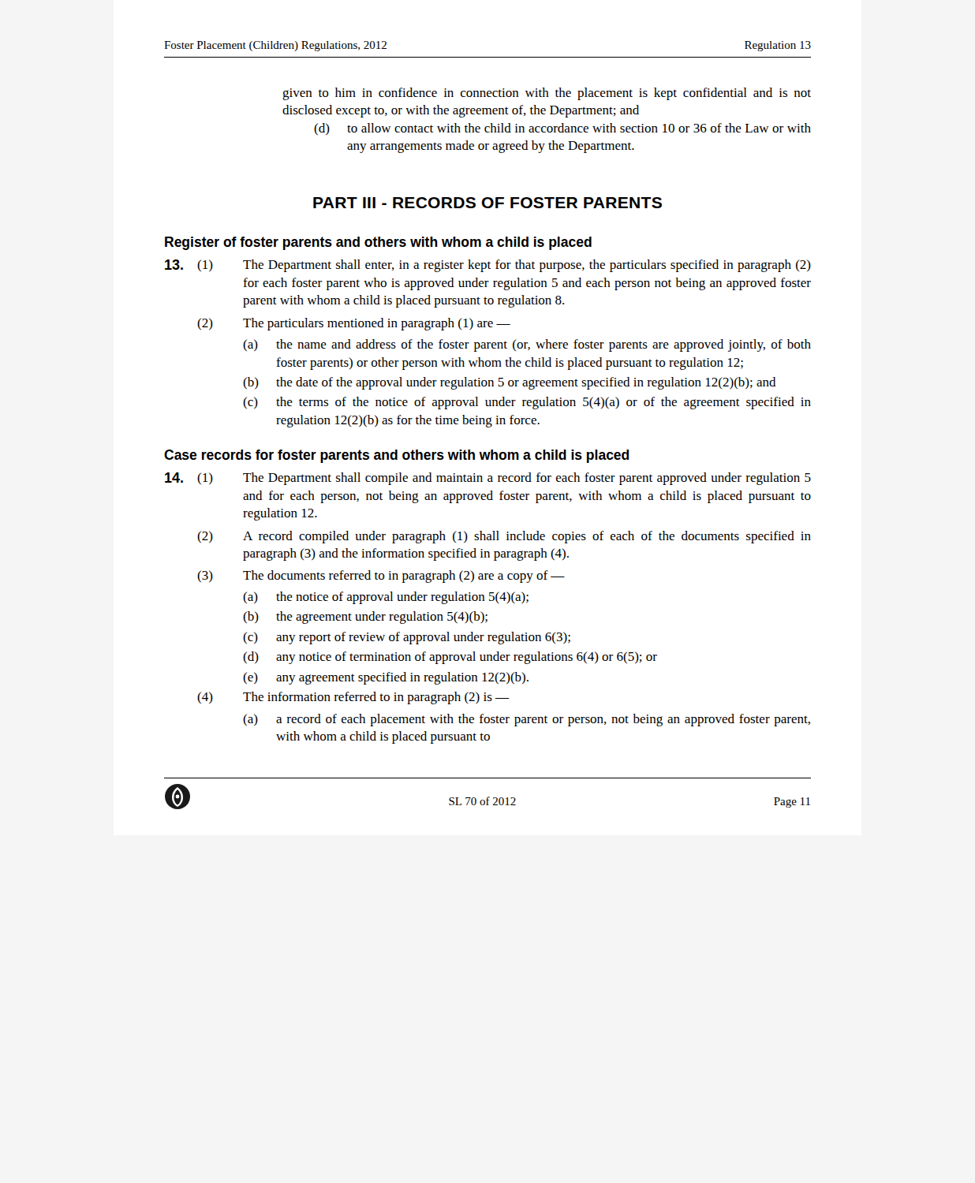Foster Placement (Children) Regulations, 2012
Regulation 13
given to him in confidence in connection with the placement is kept confidential and is not disclosed except to, or with the agreement of, the Department; and
(d)
to allow contact with the child in accordance with section 10 or 36 of the Law or with any arrangements made or agreed by the Department.
PART III - RECORDS OF FOSTER PARENTS
Register of foster parents and others with whom a child is placed
13.
(1)
The Department shall enter, in a register kept for that purpose, the particulars specified in paragraph (2) for each foster parent who is approved under regulation 5 and each person not being an approved foster parent with whom a child is placed pursuant to regulation 8.
(2)
The particulars mentioned in paragraph (1) are —
(a)
the name and address of the foster parent (or, where foster parents are approved jointly, of both foster parents) or other person with whom the child is placed pursuant to regulation 12;
(b)
the date of the approval under regulation 5 or agreement specified in regulation 12(2)(b); and
(c)
the terms of the notice of approval under regulation 5(4)(a) or of the agreement specified in regulation 12(2)(b) as for the time being in force.
Case records for foster parents and others with whom a child is placed
14.
(1)
The Department shall compile and maintain a record for each foster parent approved under regulation 5 and for each person, not being an approved foster parent, with whom a child is placed pursuant to regulation 12.
(2)
A record compiled under paragraph (1) shall include copies of each of the documents specified in paragraph (3) and the information specified in paragraph (4).
(3)
The documents referred to in paragraph (2) are a copy of —
(a)
the notice of approval under regulation 5(4)(a);
(b)
the agreement under regulation 5(4)(b);
(c)
any report of review of approval under regulation 6(3);
(d)
any notice of termination of approval under regulations 6(4) or 6(5); or
(e)
any agreement specified in regulation 12(2)(b).
(4)
The information referred to in paragraph (2) is —
(a)
a record of each placement with the foster parent or person, not being an approved foster parent, with whom a child is placed pursuant to
SL 70 of 2012
Page 11